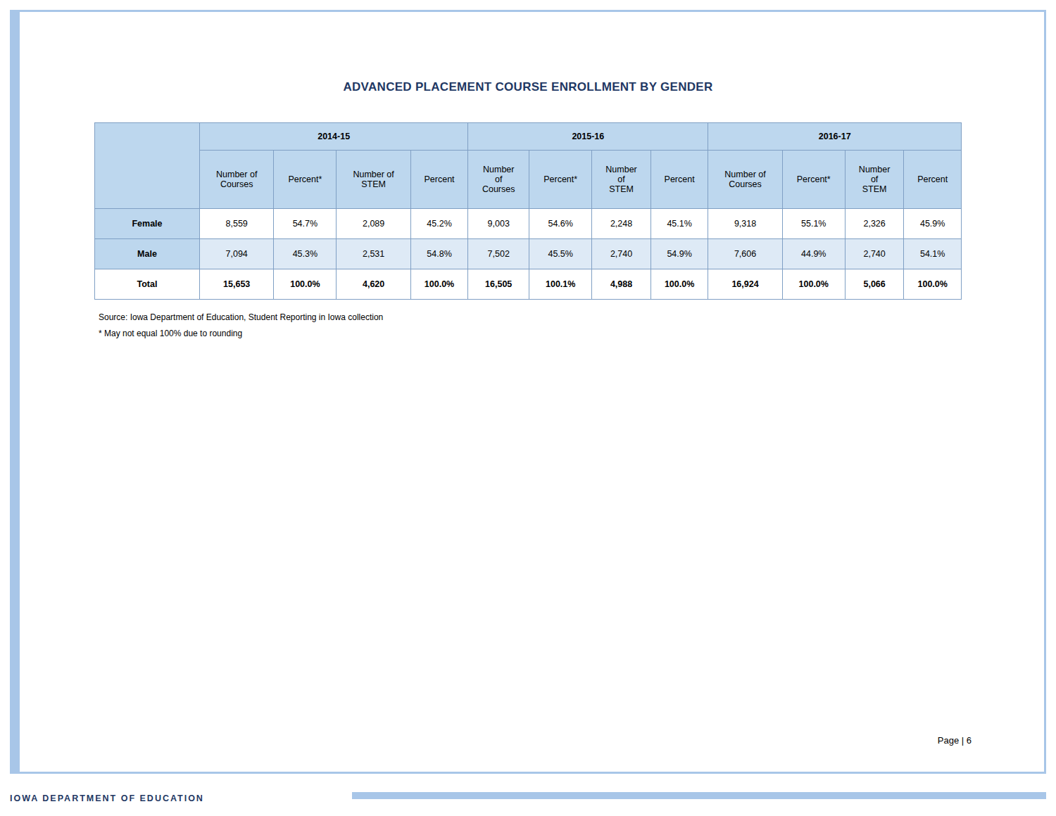ADVANCED PLACEMENT COURSE ENROLLMENT BY GENDER
| | 2014-15 | 2015-16 | 2016-17 |
| --- | --- | --- | --- |
| Number of Courses | Percent* | Number of STEM | Percent | Number of Courses | Percent* | Number of STEM | Percent | Number of Courses | Percent* | Number of STEM | Percent |
| Female | 8,559 | 54.7% | 2,089 | 45.2% | 9,003 | 54.6% | 2,248 | 45.1% | 9,318 | 55.1% | 2,326 | 45.9% |
| Male | 7,094 | 45.3% | 2,531 | 54.8% | 7,502 | 45.5% | 2,740 | 54.9% | 7,606 | 44.9% | 2,740 | 54.1% |
| Total | 15,653 | 100.0% | 4,620 | 100.0% | 16,505 | 100.1% | 4,988 | 100.0% | 16,924 | 100.0% | 5,066 | 100.0% |
Source: Iowa Department of Education, Student Reporting in Iowa collection
* May not equal 100% due to rounding
Page | 6
IOWA DEPARTMENT OF EDUCATION